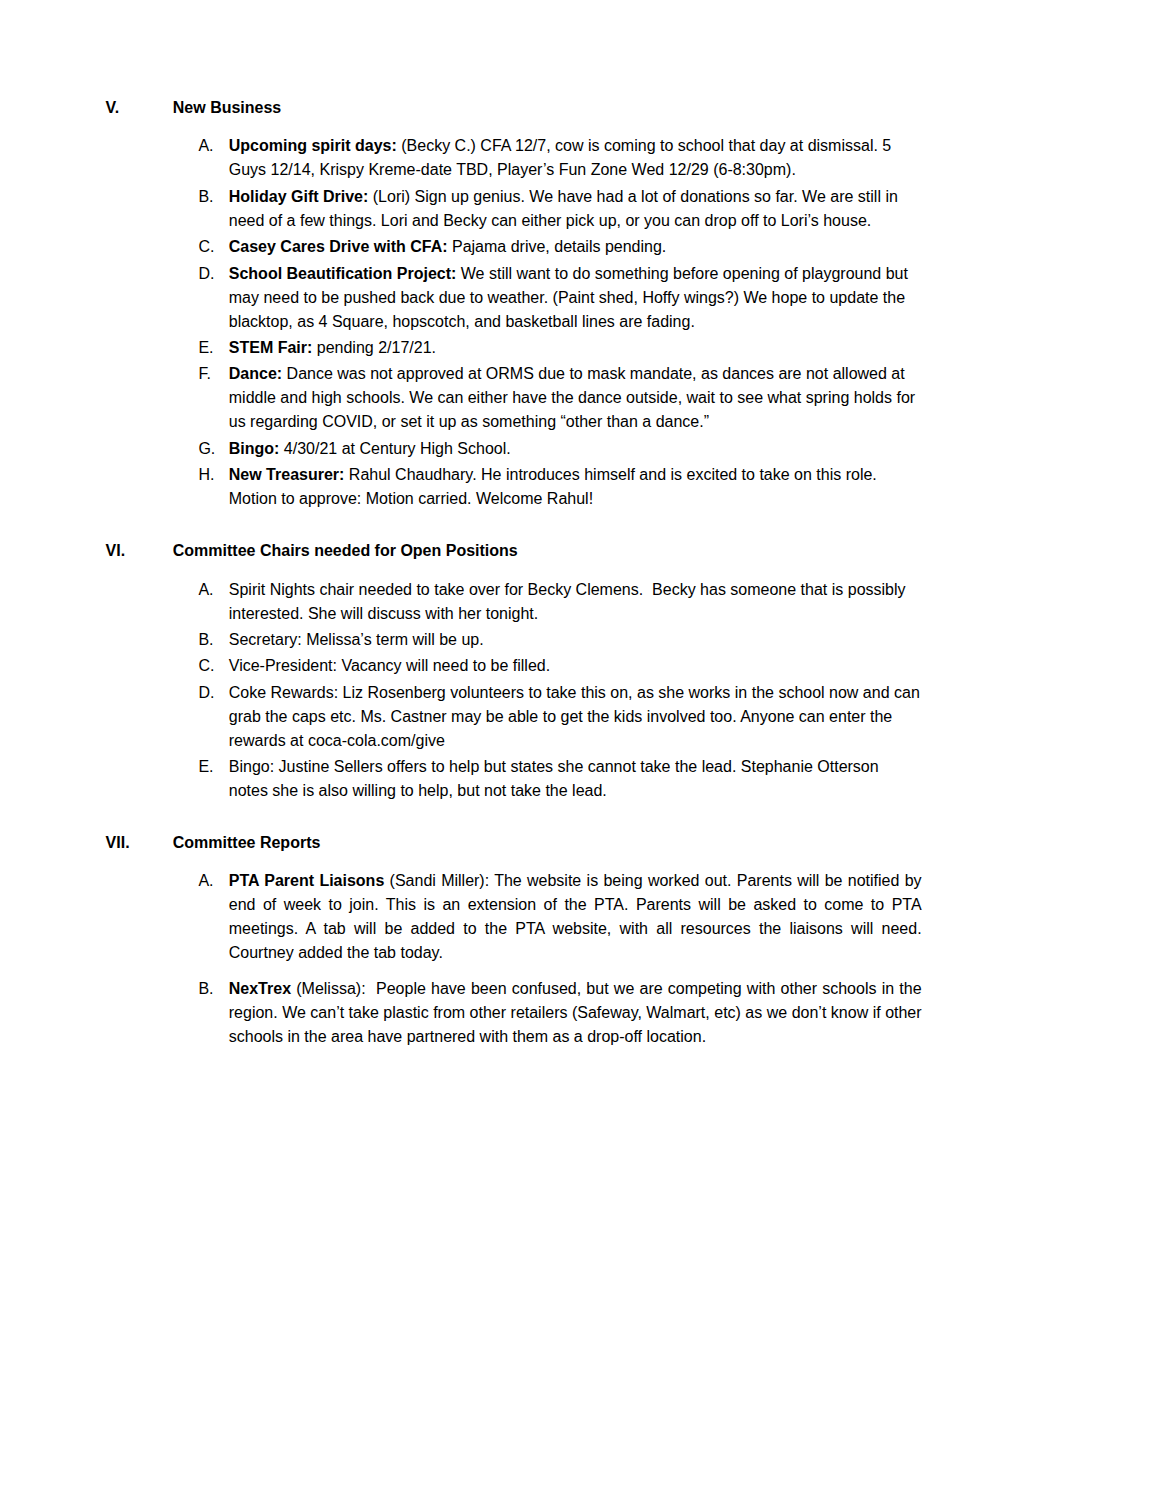V.
New Business
A.
Upcoming spirit days: (Becky C.) CFA 12/7, cow is coming to school that day at dismissal. 5 Guys 12/14, Krispy Kreme-date TBD, Player’s Fun Zone Wed 12/29 (6-8:30pm).
B.
Holiday Gift Drive: (Lori) Sign up genius. We have had a lot of donations so far. We are still in need of a few things. Lori and Becky can either pick up, or you can drop off to Lori’s house.
C.
Casey Cares Drive with CFA: Pajama drive, details pending.
D.
School Beautification Project: We still want to do something before opening of playground but may need to be pushed back due to weather. (Paint shed, Hoffy wings?) We hope to update the blacktop, as 4 Square, hopscotch, and basketball lines are fading.
E.
STEM Fair: pending 2/17/21.
F.
Dance: Dance was not approved at ORMS due to mask mandate, as dances are not allowed at middle and high schools. We can either have the dance outside, wait to see what spring holds for us regarding COVID, or set it up as something “other than a dance.”
G.
Bingo: 4/30/21 at Century High School.
H.
New Treasurer: Rahul Chaudhary. He introduces himself and is excited to take on this role. Motion to approve: Motion carried. Welcome Rahul!
VI.
Committee Chairs needed for Open Positions
A.
Spirit Nights chair needed to take over for Becky Clemens. Becky has someone that is possibly interested. She will discuss with her tonight.
B.
Secretary: Melissa’s term will be up.
C.
Vice-President: Vacancy will need to be filled.
D.
Coke Rewards: Liz Rosenberg volunteers to take this on, as she works in the school now and can grab the caps etc. Ms. Castner may be able to get the kids involved too. Anyone can enter the rewards at coca-cola.com/give
E.
Bingo: Justine Sellers offers to help but states she cannot take the lead. Stephanie Otterson notes she is also willing to help, but not take the lead.
VII.
Committee Reports
A.
PTA Parent Liaisons (Sandi Miller): The website is being worked out. Parents will be notified by end of week to join. This is an extension of the PTA. Parents will be asked to come to PTA meetings. A tab will be added to the PTA website, with all resources the liaisons will need. Courtney added the tab today.
B.
NexTrex (Melissa): People have been confused, but we are competing with other schools in the region. We can’t take plastic from other retailers (Safeway, Walmart, etc) as we don’t know if other schools in the area have partnered with them as a drop-off location.